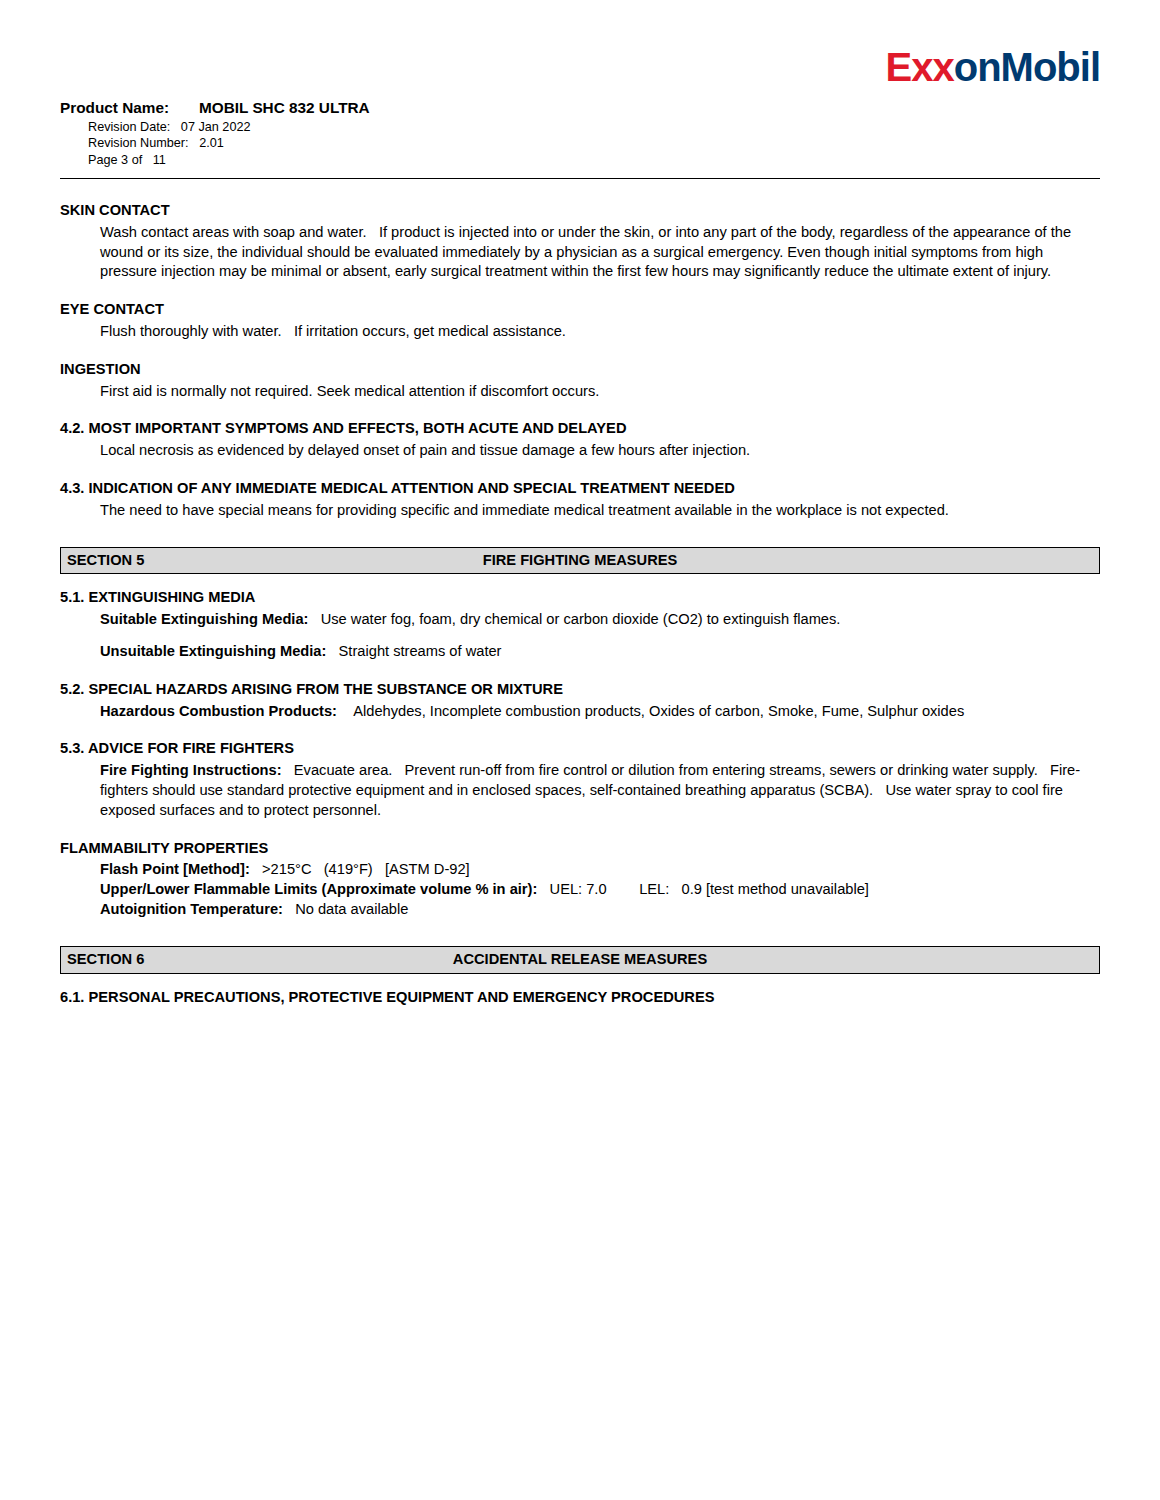Exx onMobil
Product Name: MOBIL SHC 832 ULTRA
Revision Date: 07 Jan 2022
Revision Number: 2.01
Page 3 of 11
SKIN CONTACT
Wash contact areas with soap and water. If product is injected into or under the skin, or into any part of the body, regardless of the appearance of the wound or its size, the individual should be evaluated immediately by a physician as a surgical emergency. Even though initial symptoms from high pressure injection may be minimal or absent, early surgical treatment within the first few hours may significantly reduce the ultimate extent of injury.
EYE CONTACT
Flush thoroughly with water. If irritation occurs, get medical assistance.
INGESTION
First aid is normally not required. Seek medical attention if discomfort occurs.
4.2. MOST IMPORTANT SYMPTOMS AND EFFECTS, BOTH ACUTE AND DELAYED
Local necrosis as evidenced by delayed onset of pain and tissue damage a few hours after injection.
4.3. INDICATION OF ANY IMMEDIATE MEDICAL ATTENTION AND SPECIAL TREATMENT NEEDED
The need to have special means for providing specific and immediate medical treatment available in the workplace is not expected.
SECTION 5 FIRE FIGHTING MEASURES
5.1. EXTINGUISHING MEDIA
Suitable Extinguishing Media: Use water fog, foam, dry chemical or carbon dioxide (CO2) to extinguish flames.
Unsuitable Extinguishing Media: Straight streams of water
5.2. SPECIAL HAZARDS ARISING FROM THE SUBSTANCE OR MIXTURE
Hazardous Combustion Products: Aldehydes, Incomplete combustion products, Oxides of carbon, Smoke, Fume, Sulphur oxides
5.3. ADVICE FOR FIRE FIGHTERS
Fire Fighting Instructions: Evacuate area. Prevent run-off from fire control or dilution from entering streams, sewers or drinking water supply. Fire-fighters should use standard protective equipment and in enclosed spaces, self-contained breathing apparatus (SCBA). Use water spray to cool fire exposed surfaces and to protect personnel.
FLAMMABILITY PROPERTIES
Flash Point [Method]: >215°C (419°F) [ASTM D-92]
Upper/Lower Flammable Limits (Approximate volume % in air): UEL: 7.0 LEL: 0.9 [test method unavailable]
Autoignition Temperature: No data available
SECTION 6 ACCIDENTAL RELEASE MEASURES
6.1. PERSONAL PRECAUTIONS, PROTECTIVE EQUIPMENT AND EMERGENCY PROCEDURES